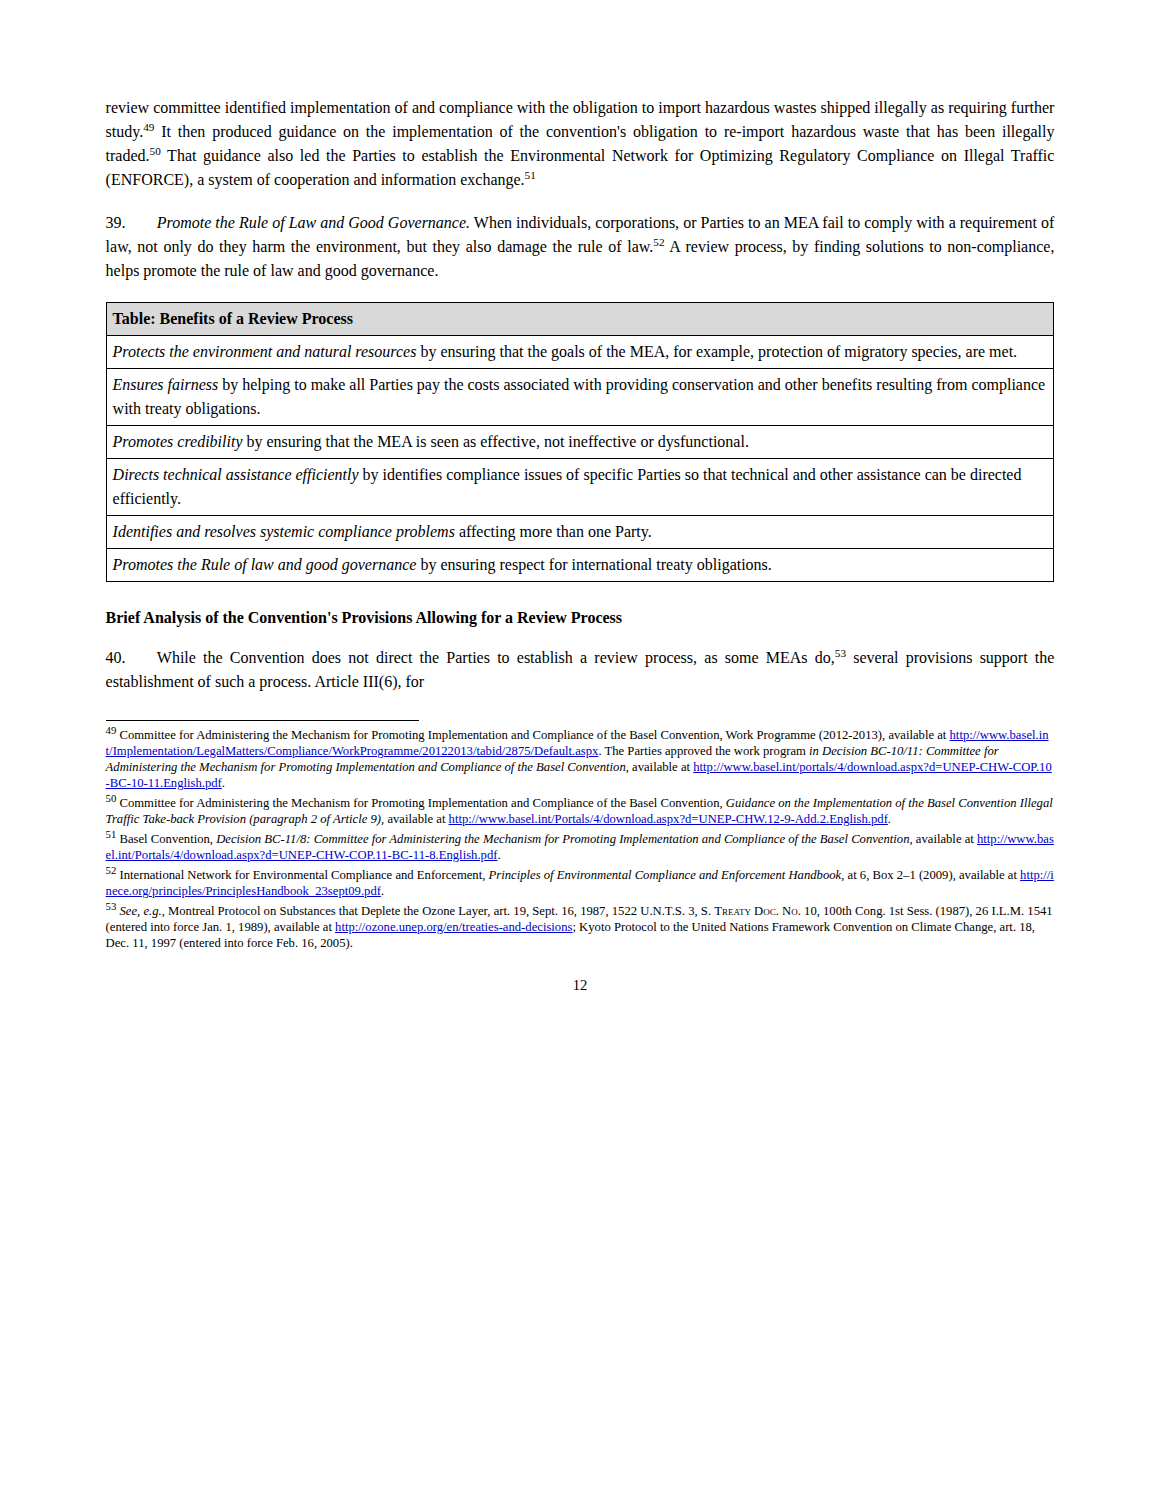review committee identified implementation of and compliance with the obligation to import hazardous wastes shipped illegally as requiring further study.49 It then produced guidance on the implementation of the convention's obligation to re-import hazardous waste that has been illegally traded.50 That guidance also led the Parties to establish the Environmental Network for Optimizing Regulatory Compliance on Illegal Traffic (ENFORCE), a system of cooperation and information exchange.51
39. Promote the Rule of Law and Good Governance. When individuals, corporations, or Parties to an MEA fail to comply with a requirement of law, not only do they harm the environment, but they also damage the rule of law.52 A review process, by finding solutions to non-compliance, helps promote the rule of law and good governance.
| Table: Benefits of a Review Process |
| --- |
| Protects the environment and natural resources by ensuring that the goals of the MEA, for example, protection of migratory species, are met. |
| Ensures fairness by helping to make all Parties pay the costs associated with providing conservation and other benefits resulting from compliance with treaty obligations. |
| Promotes credibility by ensuring that the MEA is seen as effective, not ineffective or dysfunctional. |
| Directs technical assistance efficiently by identifies compliance issues of specific Parties so that technical and other assistance can be directed efficiently. |
| Identifies and resolves systemic compliance problems affecting more than one Party. |
| Promotes the Rule of law and good governance by ensuring respect for international treaty obligations. |
Brief Analysis of the Convention's Provisions Allowing for a Review Process
40. While the Convention does not direct the Parties to establish a review process, as some MEAs do,53 several provisions support the establishment of such a process. Article III(6), for
49 Committee for Administering the Mechanism for Promoting Implementation and Compliance of the Basel Convention, Work Programme (2012-2013), available at http://www.basel.int/Implementation/LegalMatters/Compliance/WorkProgramme/20122013/tabid/2875/Default.aspx. The Parties approved the work program in Decision BC-10/11: Committee for Administering the Mechanism for Promoting Implementation and Compliance of the Basel Convention, available at http://www.basel.int/portals/4/download.aspx?d=UNEP-CHW-COP.10-BC-10-11.English.pdf.
50 Committee for Administering the Mechanism for Promoting Implementation and Compliance of the Basel Convention, Guidance on the Implementation of the Basel Convention Illegal Traffic Take-back Provision (paragraph 2 of Article 9), available at http://www.basel.int/Portals/4/download.aspx?d=UNEP-CHW.12-9-Add.2.English.pdf.
51 Basel Convention, Decision BC-11/8: Committee for Administering the Mechanism for Promoting Implementation and Compliance of the Basel Convention, available at http://www.basel.int/Portals/4/download.aspx?d=UNEP-CHW-COP.11-BC-11-8.English.pdf.
52 International Network for Environmental Compliance and Enforcement, Principles of Environmental Compliance and Enforcement Handbook, at 6, Box 2–1 (2009), available at http://inece.org/principles/PrinciplesHandbook_23sept09.pdf.
53 See, e.g., Montreal Protocol on Substances that Deplete the Ozone Layer, art. 19, Sept. 16, 1987, 1522 U.N.T.S. 3, S. Treaty Doc. No. 10, 100th Cong. 1st Sess. (1987), 26 I.L.M. 1541 (entered into force Jan. 1, 1989), available at http://ozone.unep.org/en/treaties-and-decisions; Kyoto Protocol to the United Nations Framework Convention on Climate Change, art. 18, Dec. 11, 1997 (entered into force Feb. 16, 2005).
12